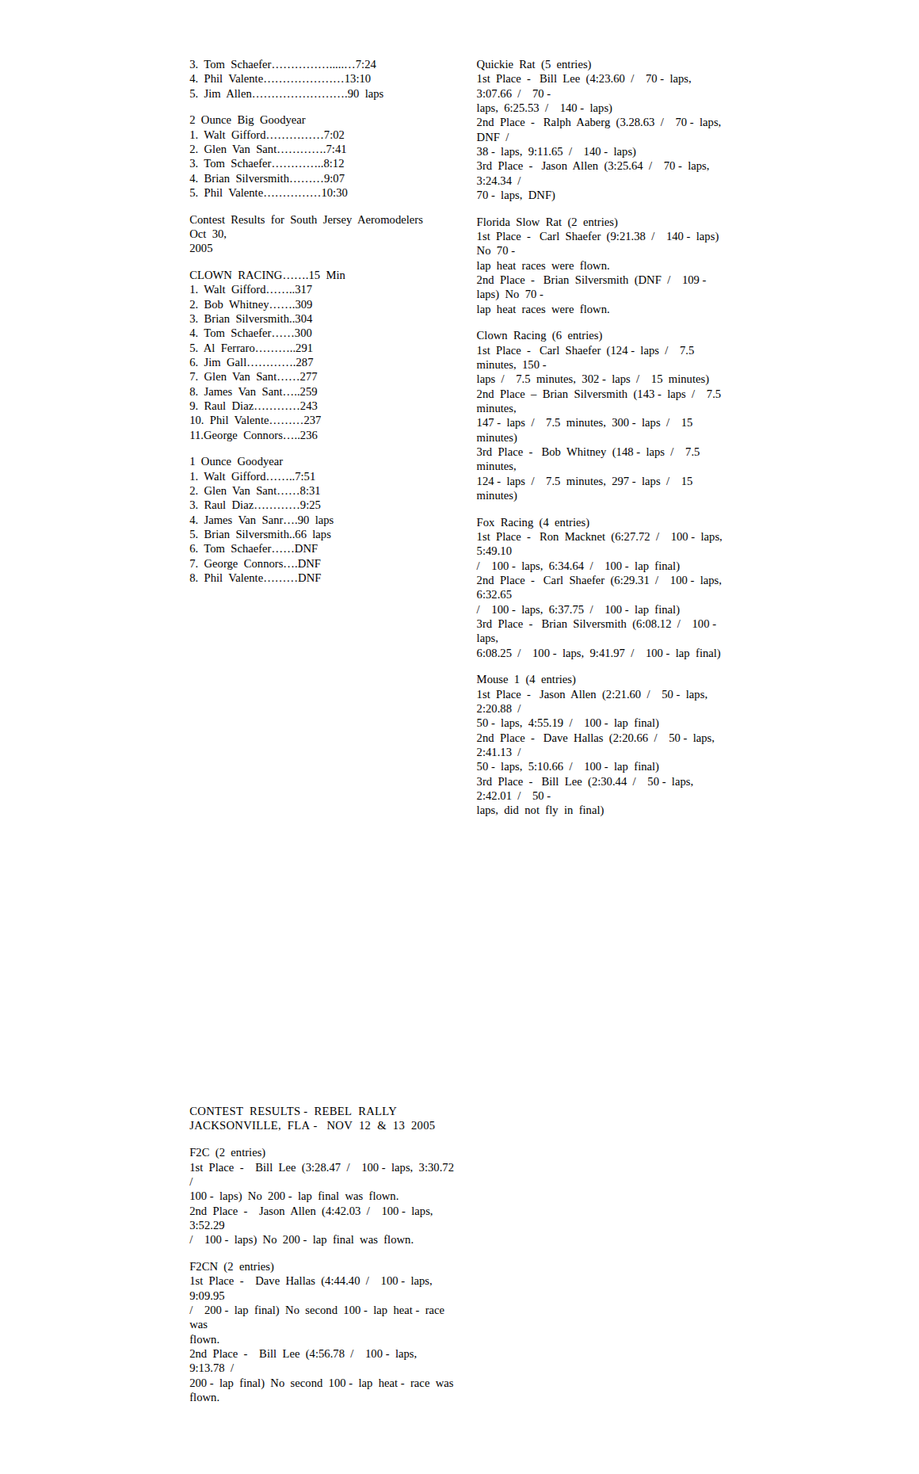3. Tom Schaefer…………….....…7:24
4. Phil Valente…………………13:10
5. Jim Allen…………………….90 laps
2 Ounce Big Goodyear
1. Walt Gifford……………7:02
2. Glen Van Sant………….7:41
3. Tom Schaefer…………..8:12
4. Brian Silversmith………9:07
5. Phil Valente……………10:30
Contest Results for South Jersey Aeromodelers Oct 30,
2005
CLOWN RACING…….15 Min
1. Walt Gifford……..317
2. Bob Whitney…….309
3. Brian Silversmith..304
4. Tom Schaefer……300
5. Al Ferraro………..291
6. Jim Gall………….287
7. Glen Van Sant……277
8. James Van Sant…..259
9. Raul Diaz…………243
10. Phil Valente………237
11.George Connors…..236
1 Ounce Goodyear
1. Walt Gifford……..7:51
2. Glen Van Sant……8:31
3. Raul Diaz…………9:25
4. James Van Sanr….90 laps
5. Brian Silversmith..66 laps
6. Tom Schaefer……DNF
7. George Connors….DNF
8. Phil Valente………DNF
Quickie Rat (5 entries)
1st Place - Bill Lee (4:23.60 / 70 - laps, 3:07.66 / 70 -
laps, 6:25.53 / 140 - laps)
2nd Place - Ralph Aaberg (3.28.63 / 70 - laps, DNF /
38 - laps, 9:11.65 / 140 - laps)
3rd Place - Jason Allen (3:25.64 / 70 - laps, 3:24.34 /
70 - laps, DNF)
Florida Slow Rat (2 entries)
1st Place - Carl Shaefer (9:21.38 / 140 - laps) No 70 -
lap heat races were flown.
2nd Place - Brian Silversmith (DNF / 109 - laps) No 70 -
lap heat races were flown.
Clown Racing (6 entries)
1st Place - Carl Shaefer (124 - laps / 7.5 minutes, 150 -
laps / 7.5 minutes, 302 - laps / 15 minutes)
2nd Place – Brian Silversmith (143 - laps / 7.5 minutes,
147 - laps / 7.5 minutes, 300 - laps / 15 minutes)
3rd Place - Bob Whitney (148 - laps / 7.5 minutes,
124 - laps / 7.5 minutes, 297 - laps / 15 minutes)
Fox Racing (4 entries)
1st Place - Ron Macknet (6:27.72 / 100 - laps, 5:49.10
/ 100 - laps, 6:34.64 / 100 - lap final)
2nd Place - Carl Shaefer (6:29.31 / 100 - laps, 6:32.65
/ 100 - laps, 6:37.75 / 100 - lap final)
3rd Place - Brian Silversmith (6:08.12 / 100 - laps,
6:08.25 / 100 - laps, 9:41.97 / 100 - lap final)
Mouse 1 (4 entries)
1st Place - Jason Allen (2:21.60 / 50 - laps, 2:20.88 /
50 - laps, 4:55.19 / 100 - lap final)
2nd Place - Dave Hallas (2:20.66 / 50 - laps, 2:41.13 /
50 - laps, 5:10.66 / 100 - lap final)
3rd Place - Bill Lee (2:30.44 / 50 - laps, 2:42.01 / 50 -
laps, did not fly in final)
CONTEST RESULTS - REBEL RALLY
JACKSONVILLE, FLA - NOV 12 & 13 2005
F2C (2 entries)
1st Place - Bill Lee (3:28.47 / 100 - laps, 3:30.72 /
100 - laps) No 200 - lap final was flown.
2nd Place - Jason Allen (4:42.03 / 100 - laps, 3:52.29
/ 100 - laps) No 200 - lap final was flown.
F2CN (2 entries)
1st Place - Dave Hallas (4:44.40 / 100 - laps, 9:09.95
/ 200 - lap final) No second 100 - lap heat - race was
flown.
2nd Place - Bill Lee (4:56.78 / 100 - laps, 9:13.78 /
200 - lap final) No second 100 - lap heat - race was flown.